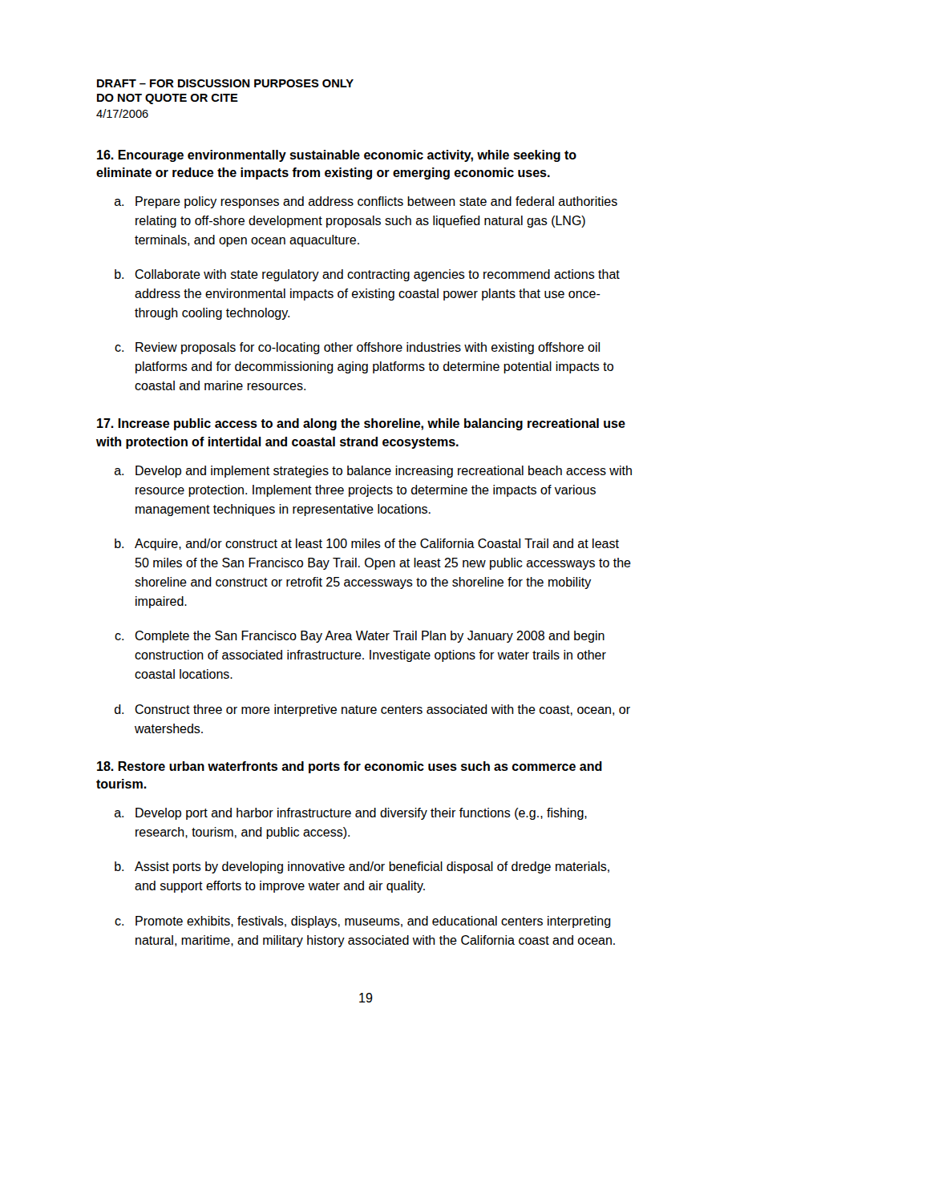DRAFT – FOR DISCUSSION PURPOSES ONLY
DO NOT QUOTE OR CITE
4/17/2006
16. Encourage environmentally sustainable economic activity, while seeking to eliminate or reduce the impacts from existing or emerging economic uses.
Prepare policy responses and address conflicts between state and federal authorities relating to off-shore development proposals such as liquefied natural gas (LNG) terminals, and open ocean aquaculture.
Collaborate with state regulatory and contracting agencies to recommend actions that address the environmental impacts of existing coastal power plants that use once-through cooling technology.
Review proposals for co-locating other offshore industries with existing offshore oil platforms and for decommissioning aging platforms to determine potential impacts to coastal and marine resources.
17. Increase public access to and along the shoreline, while balancing recreational use with protection of intertidal and coastal strand ecosystems.
Develop and implement strategies to balance increasing recreational beach access with resource protection. Implement three projects to determine the impacts of various management techniques in representative locations.
Acquire, and/or construct at least 100 miles of the California Coastal Trail and at least 50 miles of the San Francisco Bay Trail. Open at least 25 new public accessways to the shoreline and construct or retrofit 25 accessways to the shoreline for the mobility impaired.
Complete the San Francisco Bay Area Water Trail Plan by January 2008 and begin construction of associated infrastructure. Investigate options for water trails in other coastal locations.
Construct three or more interpretive nature centers associated with the coast, ocean, or watersheds.
18. Restore urban waterfronts and ports for economic uses such as commerce and tourism.
Develop port and harbor infrastructure and diversify their functions (e.g., fishing, research, tourism, and public access).
Assist ports by developing innovative and/or beneficial disposal of dredge materials, and support efforts to improve water and air quality.
Promote exhibits, festivals, displays, museums, and educational centers interpreting natural, maritime, and military history associated with the California coast and ocean.
19